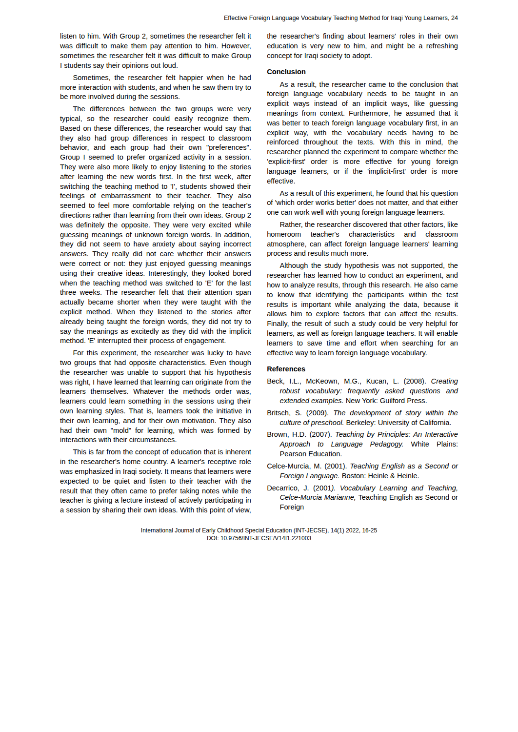Effective Foreign Language Vocabulary Teaching Method for Iraqi Young Learners, 24
listen to him. With Group 2, sometimes the researcher felt it was difficult to make them pay attention to him. However, sometimes the researcher felt it was difficult to make Group I students say their opinions out loud.
Sometimes, the researcher felt happier when he had more interaction with students, and when he saw them try to be more involved during the sessions.
The differences between the two groups were very typical, so the researcher could easily recognize them. Based on these differences, the researcher would say that they also had group differences in respect to classroom behavior, and each group had their own "preferences". Group I seemed to prefer organized activity in a session. They were also more likely to enjoy listening to the stories after learning the new words first. In the first week, after switching the teaching method to 'I', students showed their feelings of embarrassment to their teacher. They also seemed to feel more comfortable relying on the teacher's directions rather than learning from their own ideas. Group 2 was definitely the opposite. They were very excited while guessing meanings of unknown foreign words. In addition, they did not seem to have anxiety about saying incorrect answers. They really did not care whether their answers were correct or not: they just enjoyed guessing meanings using their creative ideas. Interestingly, they looked bored when the teaching method was switched to 'E' for the last three weeks. The researcher felt that their attention span actually became shorter when they were taught with the explicit method. When they listened to the stories after already being taught the foreign words, they did not try to say the meanings as excitedly as they did with the implicit method. 'E' interrupted their process of engagement.
For this experiment, the researcher was lucky to have two groups that had opposite characteristics. Even though the researcher was unable to support that his hypothesis was right, I have learned that learning can originate from the learners themselves. Whatever the methods order was, learners could learn something in the sessions using their own learning styles. That is, learners took the initiative in their own learning, and for their own motivation. They also had their own "mold" for learning, which was formed by interactions with their circumstances.
This is far from the concept of education that is inherent in the researcher's home country. A learner's receptive role was emphasized in Iraqi society. It means that learners were expected to be quiet and listen to their teacher with the result that they often came to prefer taking notes while the teacher is giving a lecture instead of actively participating in a session by sharing their own ideas. With this point of view, the researcher's finding about learners' roles in their own education is very new to him, and might be a refreshing concept for Iraqi society to adopt.
Conclusion
As a result, the researcher came to the conclusion that foreign language vocabulary needs to be taught in an explicit ways instead of an implicit ways, like guessing meanings from context. Furthermore, he assumed that it was better to teach foreign language vocabulary first, in an explicit way, with the vocabulary needs having to be reinforced throughout the texts. With this in mind, the researcher planned the experiment to compare whether the 'explicit-first' order is more effective for young foreign language learners, or if the 'implicit-first' order is more effective.
As a result of this experiment, he found that his question of 'which order works better' does not matter, and that either one can work well with young foreign language learners.
Rather, the researcher discovered that other factors, like homeroom teacher's characteristics and classroom atmosphere, can affect foreign language learners' learning process and results much more.
Although the study hypothesis was not supported, the researcher has learned how to conduct an experiment, and how to analyze results, through this research. He also came to know that identifying the participants within the test results is important while analyzing the data, because it allows him to explore factors that can affect the results. Finally, the result of such a study could be very helpful for learners, as well as foreign language teachers. It will enable learners to save time and effort when searching for an effective way to learn foreign language vocabulary.
References
Beck, I.L., McKeown, M.G., Kucan, L. (2008). Creating robust vocabulary: frequently asked questions and extended examples. New York: Guilford Press.
Britsch, S. (2009). The development of story within the culture of preschool. Berkeley: University of California.
Brown, H.D. (2007). Teaching by Principles: An Interactive Approach to Language Pedagogy. White Plains: Pearson Education.
Celce-Murcia, M. (2001). Teaching English as a Second or Foreign Language. Boston: Heinle & Heinle.
Decarrico, J. (2001). Vocabulary Learning and Teaching, Celce-Murcia Marianne, Teaching English as Second or Foreign
International Journal of Early Childhood Special Education (INT-JECSE), 14(1) 2022, 16-25
DOI: 10.9756/INT-JECSE/V14I1.221003